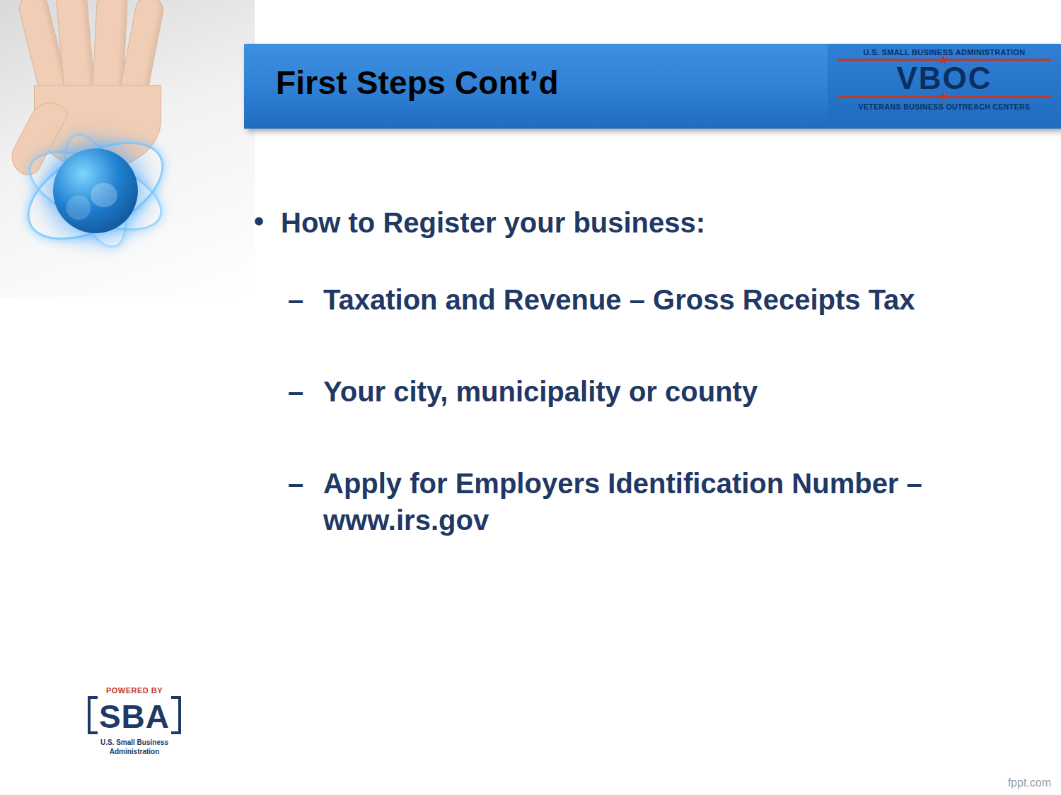First Steps Cont’d
U.S. SMALL BUSINESS ADMINISTRATION
★ VBOC ★
VETERANS BUSINESS OUTREACH CENTERS
How to Register your business:
Taxation and Revenue – Gross Receipts Tax
Your city, municipality or county
Apply for Employers Identification Number – www.irs.gov
POWERED BY
SBA
U.S. Small Business
Administration
fppt.com